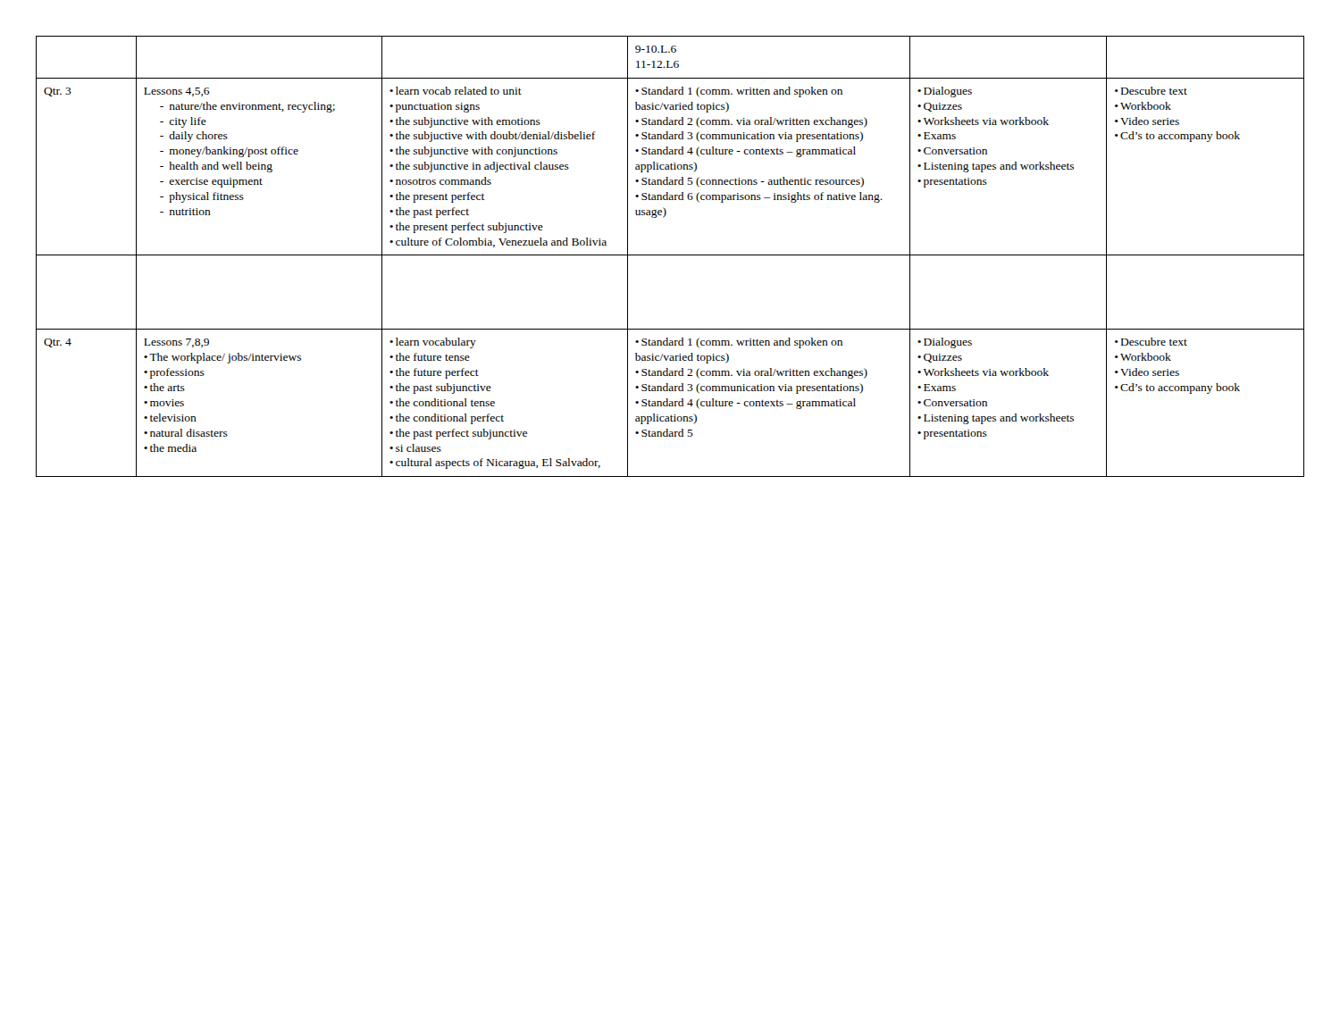| | | | 9-10.L.6 11-12.L6 | | |
| Qtr. 3 | Lessons 4,5,6 nature/the environment, recycling; city life daily chores money/banking/post office health and well being exercise equipment physical fitness nutrition | learn vocab related to unit punctuation signs the subjunctive with emotions the subjuctive with doubt/denial/disbelief the subjunctive with conjunctions the subjunctive in adjectival clauses nosotros commands the present perfect the past perfect the present perfect subjunctive culture of Colombia, Venezuela and Bolivia | Standard 1 (comm. written and spoken on basic/varied topics) Standard 2 (comm. via oral/written exchanges) Standard 3 (communication via presentations) Standard 4 (culture - contexts – grammatical applications) Standard 5 (connections - authentic resources) Standard 6 (comparisons – insights of native lang. usage) | Dialogues Quizzes Worksheets via workbook Exams Conversation Listening tapes and worksheets presentations | Descubre text Workbook Video series Cd’s to accompany book |
| Qtr. 4 | Lessons 7,8,9 The workplace/ jobs/interviews professions the arts movies television natural disasters the media | learn vocabulary the future tense the future perfect the past subjunctive the conditional tense the conditional perfect the past perfect subjunctive si clauses cultural aspects of Nicaragua, El Salvador, | Standard 1 (comm. written and spoken on basic/varied topics) Standard 2 (comm. via oral/written exchanges) Standard 3 (communication via presentations) Standard 4 (culture - contexts – grammatical applications) Standard 5 | Dialogues Quizzes Worksheets via workbook Exams Conversation Listening tapes and worksheets presentations | Descubre text Workbook Video series Cd’s to accompany book |